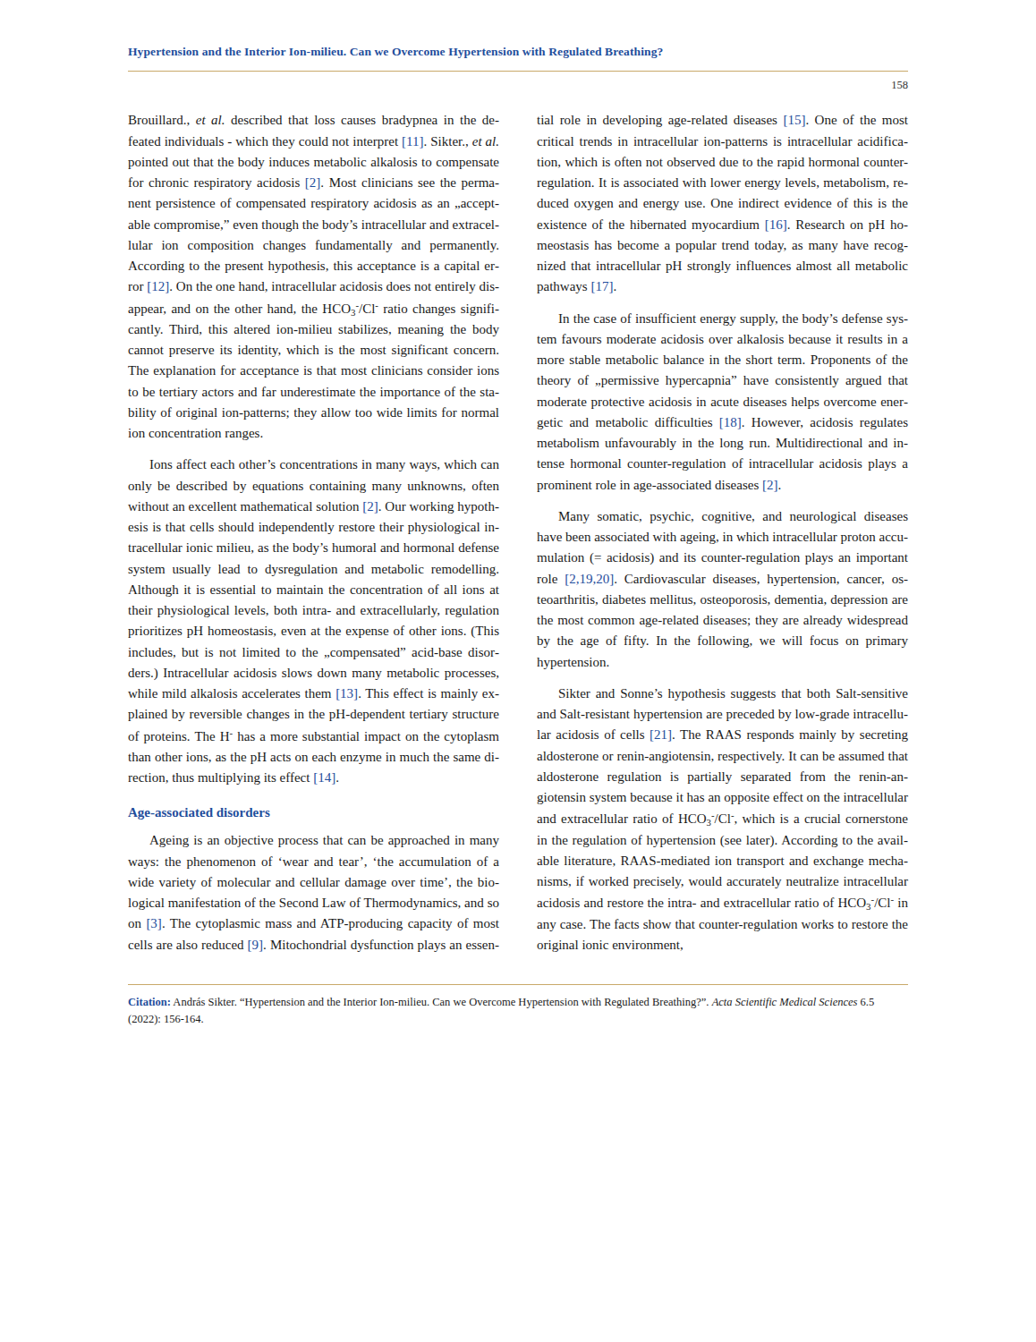Hypertension and the Interior Ion-milieu. Can we Overcome Hypertension with Regulated Breathing?
158
Brouillard., et al. described that loss causes bradypnea in the defeated individuals - which they could not interpret [11]. Sikter., et al. pointed out that the body induces metabolic alkalosis to compensate for chronic respiratory acidosis [2]. Most clinicians see the permanent persistence of compensated respiratory acidosis as an „acceptable compromise,” even though the body’s intracellular and extracellular ion composition changes fundamentally and permanently. According to the present hypothesis, this acceptance is a capital error [12]. On the one hand, intracellular acidosis does not entirely disappear, and on the other hand, the HCO3-/Cl- ratio changes significantly. Third, this altered ion-milieu stabilizes, meaning the body cannot preserve its identity, which is the most significant concern. The explanation for acceptance is that most clinicians consider ions to be tertiary actors and far underestimate the importance of the stability of original ion-patterns; they allow too wide limits for normal ion concentration ranges.
Ions affect each other’s concentrations in many ways, which can only be described by equations containing many unknowns, often without an excellent mathematical solution [2]. Our working hypothesis is that cells should independently restore their physiological intracellular ionic milieu, as the body’s humoral and hormonal defense system usually lead to dysregulation and metabolic remodelling. Although it is essential to maintain the concentration of all ions at their physiological levels, both intra- and extracellularly, regulation prioritizes pH homeostasis, even at the expense of other ions. (This includes, but is not limited to the „compensated” acid-base disorders.) Intracellular acidosis slows down many metabolic processes, while mild alkalosis accelerates them [13]. This effect is mainly explained by reversible changes in the pH-dependent tertiary structure of proteins. The H- has a more substantial impact on the cytoplasm than other ions, as the pH acts on each enzyme in much the same direction, thus multiplying its effect [14].
Age-associated disorders
Ageing is an objective process that can be approached in many ways: the phenomenon of ‘wear and tear’, ‘the accumulation of a wide variety of molecular and cellular damage over time’, the biological manifestation of the Second Law of Thermodynamics, and so on [3]. The cytoplasmic mass and ATP-producing capacity of most cells are also reduced [9]. Mitochondrial dysfunction plays an essential role in developing age-related diseases [15]. One of the most critical trends in intracellular ion-patterns is intracellular acidification, which is often not observed due to the rapid hormonal counter-regulation. It is associated with lower energy levels, metabolism, reduced oxygen and energy use. One indirect evidence of this is the existence of the hibernated myocardium [16]. Research on pH homeostasis has become a popular trend today, as many have recognized that intracellular pH strongly influences almost all metabolic pathways [17].
In the case of insufficient energy supply, the body’s defense system favours moderate acidosis over alkalosis because it results in a more stable metabolic balance in the short term. Proponents of the theory of „permissive hypercapnia” have consistently argued that moderate protective acidosis in acute diseases helps overcome energetic and metabolic difficulties [18]. However, acidosis regulates metabolism unfavourably in the long run. Multidirectional and intense hormonal counter-regulation of intracellular acidosis plays a prominent role in age-associated diseases [2].
Many somatic, psychic, cognitive, and neurological diseases have been associated with ageing, in which intracellular proton accumulation (= acidosis) and its counter-regulation plays an important role [2,19,20]. Cardiovascular diseases, hypertension, cancer, osteoarthritis, diabetes mellitus, osteoporosis, dementia, depression are the most common age-related diseases; they are already widespread by the age of fifty. In the following, we will focus on primary hypertension.
Sikter and Sonne’s hypothesis suggests that both Salt-sensitive and Salt-resistant hypertension are preceded by low-grade intracellular acidosis of cells [21]. The RAAS responds mainly by secreting aldosterone or renin-angiotensin, respectively. It can be assumed that aldosterone regulation is partially separated from the renin-angiotensin system because it has an opposite effect on the intracellular and extracellular ratio of HCO3-/Cl-, which is a crucial cornerstone in the regulation of hypertension (see later). According to the available literature, RAAS-mediated ion transport and exchange mechanisms, if worked precisely, would accurately neutralize intracellular acidosis and restore the intra- and extracellular ratio of HCO3-/Cl- in any case. The facts show that counter-regulation works to restore the original ionic environment,
Citation: András Sikter. “Hypertension and the Interior Ion-milieu. Can we Overcome Hypertension with Regulated Breathing?”. Acta Scientific Medical Sciences 6.5 (2022): 156-164.